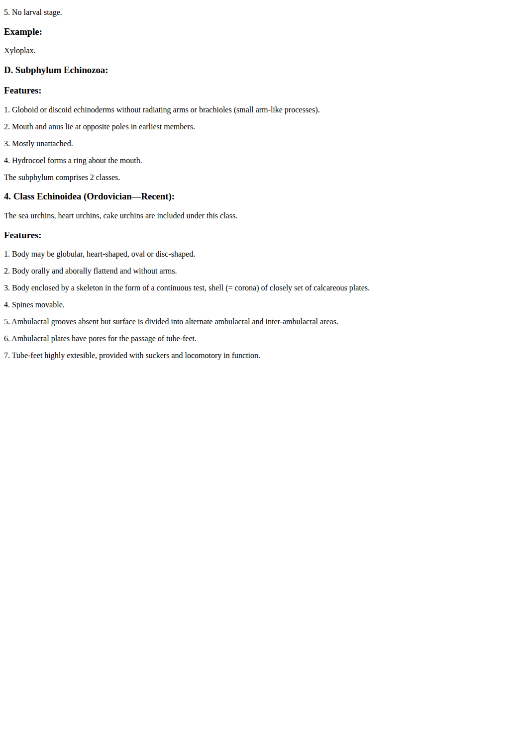5. No larval stage.
Example:
Xyloplax.
D. Subphylum Echinozoa:
Features:
1. Globoid or discoid echinoderms without radiating arms or brachioles (small arm-like processes).
2. Mouth and anus lie at opposite poles in earliest members.
3. Mostly unattached.
4. Hydrocoel forms a ring about the mouth.
The subphylum comprises 2 classes.
4. Class Echinoidea (Ordovician—Recent):
The sea urchins, heart urchins, cake urchins are included under this class.
Features:
1. Body may be globular, heart-shaped, oval or disc-shaped.
2. Body orally and aborally flattend and without arms.
3. Body enclosed by a skeleton in the form of a continuous test, shell (= corona) of closely set of calcareous plates.
4. Spines movable.
5. Ambulacral grooves absent but surface is divided into alternate ambulacral and inter-ambulacral areas.
6. Ambulacral plates have pores for the passage of tube-feet.
7. Tube-feet highly extesible, provided with suckers and locomotory in function.